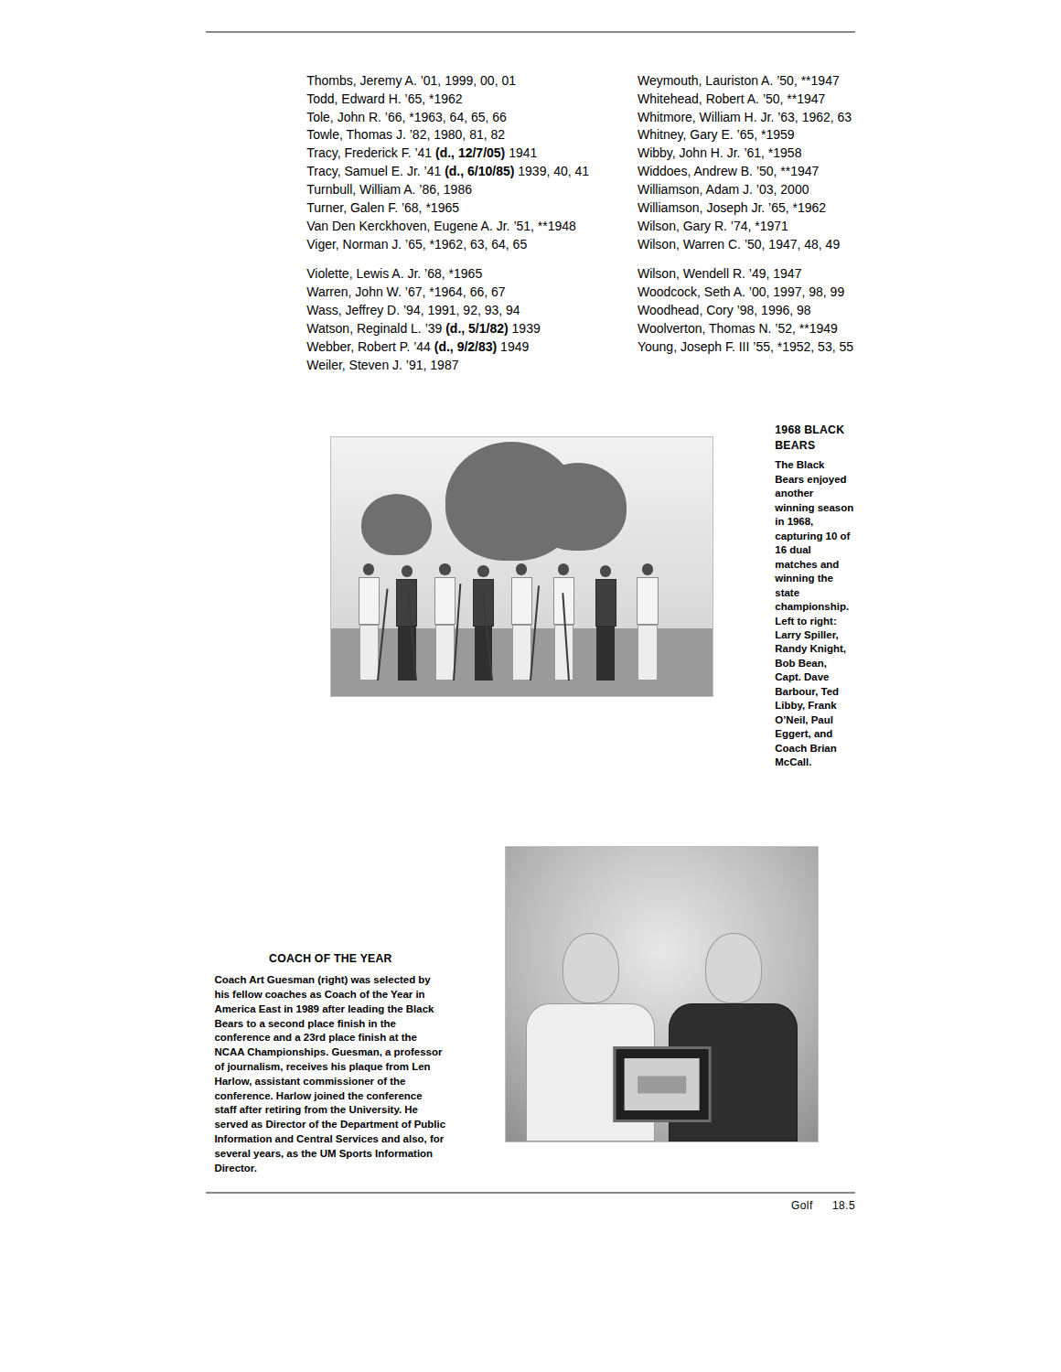Thombs, Jeremy A. ’01, 1999, 00, 01
Todd, Edward H. ’65, *1962
Tole, John R. ’66, *1963, 64, 65, 66
Towle, Thomas J. ’82, 1980, 81, 82
Tracy, Frederick F. ’41 (d., 12/7/05) 1941
Tracy, Samuel E. Jr. ’41 (d., 6/10/85) 1939, 40, 41
Turnbull, William A. ’86, 1986
Turner, Galen F. ’68, *1965
Van Den Kerckhoven, Eugene A. Jr. ’51, **1948
Viger, Norman J. ’65, *1962, 63, 64, 65
Violette, Lewis A. Jr. ’68, *1965
Warren, John W. ’67, *1964, 66, 67
Wass, Jeffrey D. ’94, 1991, 92, 93, 94
Watson, Reginald L. ’39 (d., 5/1/82) 1939
Webber, Robert P. ’44 (d., 9/2/83) 1949
Weiler, Steven J. ’91, 1987
Weymouth, Lauriston A. ’50, **1947
Whitehead, Robert A. ’50, **1947
Whitmore, William H. Jr. ’63, 1962, 63
Whitney, Gary E. ’65, *1959
Wibby, John H. Jr. ’61, *1958
Widdoes, Andrew B. ’50, **1947
Williamson, Adam J. ’03, 2000
Williamson, Joseph Jr. ’65, *1962
Wilson, Gary R. ’74, *1971
Wilson, Warren C. ’50, 1947, 48, 49
Wilson, Wendell R. ’49, 1947
Woodcock, Seth A. ’00, 1997, 98, 99
Woodhead, Cory ’98, 1996, 98
Woolverton, Thomas N. ’52, **1949
Young, Joseph F. III ’55, *1952, 53, 55
1968 BLACK BEARS
The Black Bears enjoyed another winning season in 1968, capturing 10 of 16 dual matches and winning the state championship. Left to right: Larry Spiller, Randy Knight, Bob Bean, Capt. Dave Barbour, Ted Libby, Frank O’Neil, Paul Eggert, and Coach Brian McCall.
COACH OF THE YEAR
Coach Art Guesman (right) was selected by his fellow coaches as Coach of the Year in America East in 1989 after leading the Black Bears to a second place finish in the conference and a 23rd place finish at the NCAA Championships. Guesman, a professor of journalism, receives his plaque from Len Harlow, assistant commissioner of the conference. Harlow joined the conference staff after retiring from the University. He served as Director of the Department of Public Information and Central Services and also, for several years, as the UM Sports Information Director.
Golf18.5